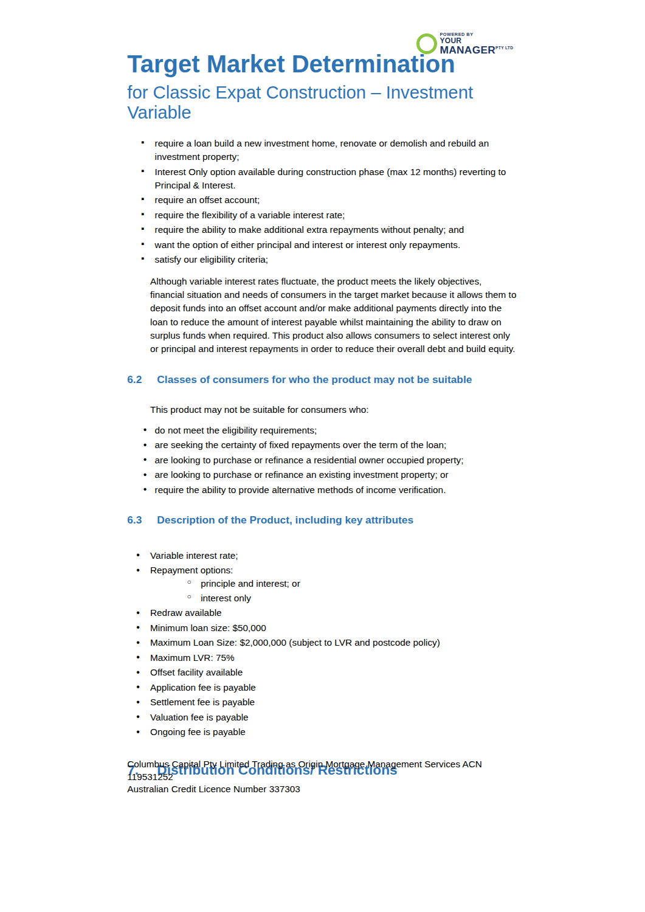POWERED BY
YOUR
MANAGERPTY LTD
Target Market Determination
for Classic Expat Construction – Investment Variable
require a loan build a new investment home, renovate or demolish and rebuild an investment property;
Interest Only option available during construction phase (max 12 months) reverting to Principal & Interest.
require an offset account;
require the flexibility of a variable interest rate;
require the ability to make additional extra repayments without penalty; and
want the option of either principal and interest or interest only repayments.
satisfy our eligibility criteria;
Although variable interest rates fluctuate, the product meets the likely objectives, financial situation and needs of consumers in the target market because it allows them to deposit funds into an offset account and/or make additional payments directly into the loan to reduce the amount of interest payable whilst maintaining the ability to draw on surplus funds when required. This product also allows consumers to select interest only or principal and interest repayments in order to reduce their overall debt and build equity.
6.2 Classes of consumers for who the product may not be suitable
This product may not be suitable for consumers who:
do not meet the eligibility requirements;
are seeking the certainty of fixed repayments over the term of the loan;
are looking to purchase or refinance a residential owner occupied property;
are looking to purchase or refinance an existing investment property; or
require the ability to provide alternative methods of income verification.
6.3 Description of the Product, including key attributes
Variable interest rate;
Repayment options:
principle and interest; or
interest only
Redraw available
Minimum loan size: $50,000
Maximum Loan Size: $2,000,000 (subject to LVR and postcode policy)
Maximum LVR: 75%
Offset facility available
Application fee is payable
Settlement fee is payable
Valuation fee is payable
Ongoing fee is payable
7. Distribution Conditions/ Restrictions
Columbus Capital Pty Limited Trading as Origin Mortgage Management Services ACN 119531252
Australian Credit Licence Number 337303